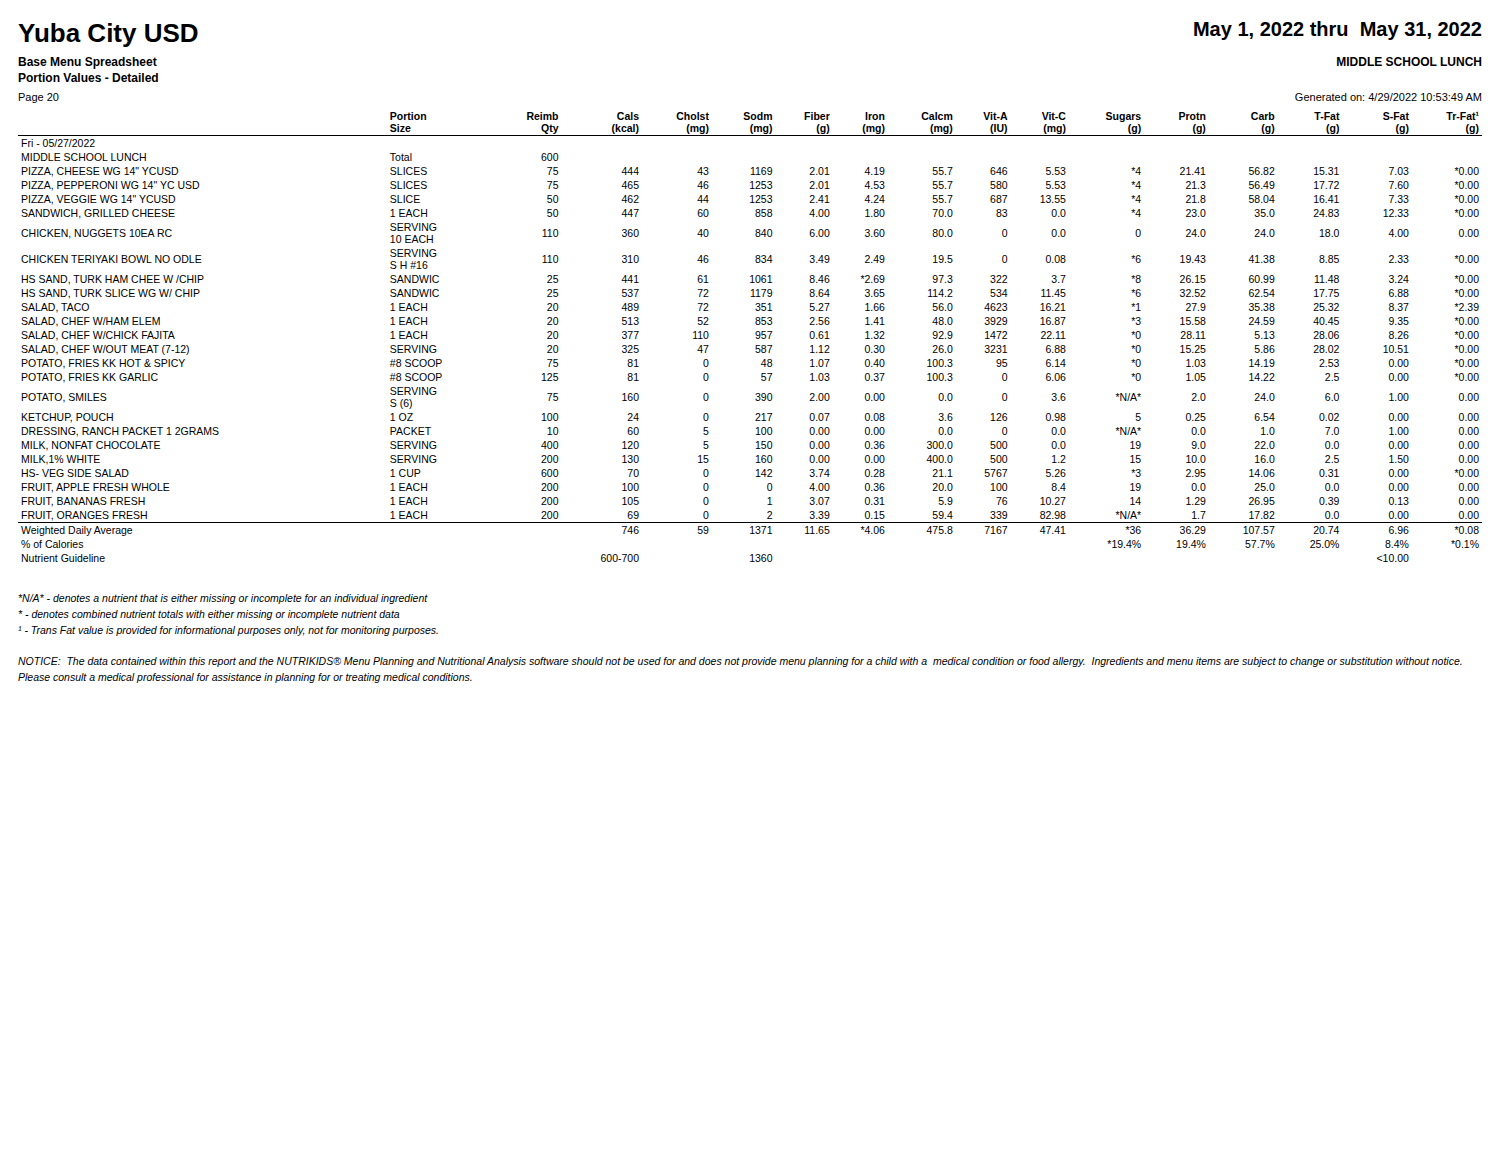Yuba City USD
May 1, 2022 thru May 31, 2022
Base Menu Spreadsheet MIDDLE SCHOOL LUNCH
Portion Values - Detailed
Page 20 Generated on: 4/29/2022 10:53:49 AM
| | Portion Size | Reimb Qty | Cals (kcal) | Cholst (mg) | Sodm (mg) | Fiber (g) | Iron (mg) | Calcm (mg) | Vit-A (IU) | Vit-C (mg) | Sugars (g) | Protn (g) | Carb (g) | T-Fat (g) | S-Fat (g) | Tr-Fat¹ (g) |
| --- | --- | --- | --- | --- | --- | --- | --- | --- | --- | --- | --- | --- | --- | --- | --- | --- |
| Fri - 05/27/2022 |
| MIDDLE SCHOOL LUNCH | Total | 600 | | | | | | | | | | | | | | |
| PIZZA, CHEESE WG 14" YCUSD | SLICES | 75 | 444 | 43 | 1169 | 2.01 | 4.19 | 55.7 | 646 | 5.53 | *4 | 21.41 | 56.82 | 15.31 | 7.03 | *0.00 |
| PIZZA, PEPPERONI WG 14" YC USD | SLICES | 75 | 465 | 46 | 1253 | 2.01 | 4.53 | 55.7 | 580 | 5.53 | *4 | 21.3 | 56.49 | 17.72 | 7.60 | *0.00 |
| PIZZA, VEGGIE WG 14" YCUSD | SLICE | 50 | 462 | 44 | 1253 | 2.41 | 4.24 | 55.7 | 687 | 13.55 | *4 | 21.8 | 58.04 | 16.41 | 7.33 | *0.00 |
| SANDWICH, GRILLED CHEESE | 1 EACH | 50 | 447 | 60 | 858 | 4.00 | 1.80 | 70.0 | 83 | 0.0 | *4 | 23.0 | 35.0 | 24.83 | 12.33 | *0.00 |
| CHICKEN, NUGGETS 10EA RC | SERVING 10 EACH | 110 | 360 | 40 | 840 | 6.00 | 3.60 | 80.0 | 0 | 0.0 | 0 | 24.0 | 24.0 | 18.0 | 4.00 | 0.00 |
| CHICKEN TERIYAKI BOWL NO ODLE | SERVING S H #16 | 110 | 310 | 46 | 834 | 3.49 | 2.49 | 19.5 | 0 | 0.08 | *6 | 19.43 | 41.38 | 8.85 | 2.33 | *0.00 |
| HS SAND, TURK HAM CHEE W /CHIP | SANDWIC | 25 | 441 | 61 | 1061 | 8.46 | *2.69 | 97.3 | 322 | 3.7 | *8 | 26.15 | 60.99 | 11.48 | 3.24 | *0.00 |
| HS SAND, TURK SLICE WG W/ CHIP | SANDWIC | 25 | 537 | 72 | 1179 | 8.64 | 3.65 | 114.2 | 534 | 11.45 | *6 | 32.52 | 62.54 | 17.75 | 6.88 | *0.00 |
| SALAD, TACO | 1 EACH | 20 | 489 | 72 | 351 | 5.27 | 1.66 | 56.0 | 4623 | 16.21 | *1 | 27.9 | 35.38 | 25.32 | 8.37 | *2.39 |
| SALAD, CHEF W/HAM ELEM | 1 EACH | 20 | 513 | 52 | 853 | 2.56 | 1.41 | 48.0 | 3929 | 16.87 | *3 | 15.58 | 24.59 | 40.45 | 9.35 | *0.00 |
| SALAD, CHEF W/CHICK FAJITA | 1 EACH | 20 | 377 | 110 | 957 | 0.61 | 1.32 | 92.9 | 1472 | 22.11 | *0 | 28.11 | 5.13 | 28.06 | 8.26 | *0.00 |
| SALAD, CHEF W/OUT MEAT (7-12) | SERVING | 20 | 325 | 47 | 587 | 1.12 | 0.30 | 26.0 | 3231 | 6.88 | *0 | 15.25 | 5.86 | 28.02 | 10.51 | *0.00 |
| POTATO, FRIES KK HOT & SPICY | #8 SCOOP | 75 | 81 | 0 | 48 | 1.07 | 0.40 | 100.3 | 95 | 6.14 | *0 | 1.03 | 14.19 | 2.53 | 0.00 | *0.00 |
| POTATO, FRIES KK GARLIC | #8 SCOOP | 125 | 81 | 0 | 57 | 1.03 | 0.37 | 100.3 | 0 | 6.06 | *0 | 1.05 | 14.22 | 2.5 | 0.00 | *0.00 |
| POTATO, SMILES | SERVING S (6) | 75 | 160 | 0 | 390 | 2.00 | 0.00 | 0.0 | 0 | 3.6 | *N/A* | 2.0 | 24.0 | 6.0 | 1.00 | 0.00 |
| KETCHUP, POUCH | 1 OZ | 100 | 24 | 0 | 217 | 0.07 | 0.08 | 3.6 | 126 | 0.98 | 5 | 0.25 | 6.54 | 0.02 | 0.00 | 0.00 |
| DRESSING, RANCH PACKET 1 2GRAMS | PACKET | 10 | 60 | 5 | 100 | 0.00 | 0.00 | 0.0 | 0 | 0.0 | *N/A* | 0.0 | 1.0 | 7.0 | 1.00 | 0.00 |
| MILK, NONFAT CHOCOLATE | SERVING | 400 | 120 | 5 | 150 | 0.00 | 0.36 | 300.0 | 500 | 0.0 | 19 | 9.0 | 22.0 | 0.0 | 0.00 | 0.00 |
| MILK,1% WHITE | SERVING | 200 | 130 | 15 | 160 | 0.00 | 0.00 | 400.0 | 500 | 1.2 | 15 | 10.0 | 16.0 | 2.5 | 1.50 | 0.00 |
| HS- VEG SIDE SALAD | 1 CUP | 600 | 70 | 0 | 142 | 3.74 | 0.28 | 21.1 | 5767 | 5.26 | *3 | 2.95 | 14.06 | 0.31 | 0.00 | *0.00 |
| FRUIT, APPLE FRESH WHOLE | 1 EACH | 200 | 100 | 0 | 0 | 4.00 | 0.36 | 20.0 | 100 | 8.4 | 19 | 0.0 | 25.0 | 0.0 | 0.00 | 0.00 |
| FRUIT, BANANAS FRESH | 1 EACH | 200 | 105 | 0 | 1 | 3.07 | 0.31 | 5.9 | 76 | 10.27 | 14 | 1.29 | 26.95 | 0.39 | 0.13 | 0.00 |
| FRUIT, ORANGES FRESH | 1 EACH | 200 | 69 | 0 | 2 | 3.39 | 0.15 | 59.4 | 339 | 82.98 | *N/A* | 1.7 | 17.82 | 0.0 | 0.00 | 0.00 |
| Weighted Daily Average | | | 746 | 59 | 1371 | 11.65 | *4.06 | 475.8 | 7167 | 47.41 | *36 | 36.29 | 107.57 | 20.74 | 6.96 | *0.08 |
| % of Calories | | | | | | | | | | | *19.4% | 19.4% | 57.7% | 25.0% | 8.4% | *0.1% |
| Nutrient Guideline | | | 600-700 | | 1360 | | | | | | | | | | <10.00 | |
*N/A* - denotes a nutrient that is either missing or incomplete for an individual ingredient
* - denotes combined nutrient totals with either missing or incomplete nutrient data
¹ - Trans Fat value is provided for informational purposes only, not for monitoring purposes.
NOTICE: The data contained within this report and the NUTRIKIDS® Menu Planning and Nutritional Analysis software should not be used for and does not provide menu planning for a child with a medical condition or food allergy. Ingredients and menu items are subject to change or substitution without notice. Please consult a medical professional for assistance in planning for or treating medical conditions.